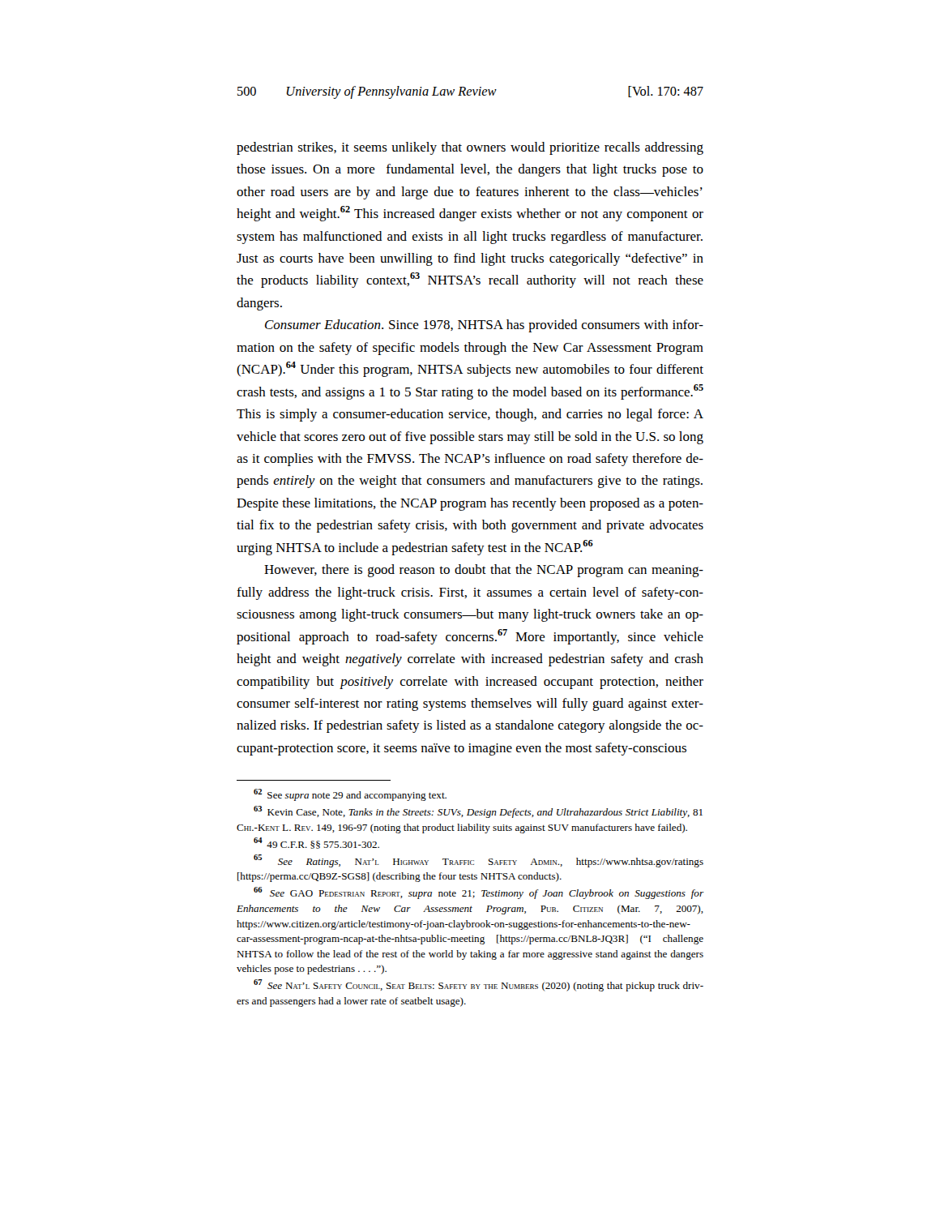500 University of Pennsylvania Law Review [Vol. 170: 487
pedestrian strikes, it seems unlikely that owners would prioritize recalls addressing those issues. On a more fundamental level, the dangers that light trucks pose to other road users are by and large due to features inherent to the class—vehicles’ height and weight.62 This increased danger exists whether or not any component or system has malfunctioned and exists in all light trucks regardless of manufacturer. Just as courts have been unwilling to find light trucks categorically “defective” in the products liability context,63 NHTSA’s recall authority will not reach these dangers.
Consumer Education. Since 1978, NHTSA has provided consumers with information on the safety of specific models through the New Car Assessment Program (NCAP).64 Under this program, NHTSA subjects new automobiles to four different crash tests, and assigns a 1 to 5 Star rating to the model based on its performance.65 This is simply a consumer-education service, though, and carries no legal force: A vehicle that scores zero out of five possible stars may still be sold in the U.S. so long as it complies with the FMVSS. The NCAP’s influence on road safety therefore depends entirely on the weight that consumers and manufacturers give to the ratings. Despite these limitations, the NCAP program has recently been proposed as a potential fix to the pedestrian safety crisis, with both government and private advocates urging NHTSA to include a pedestrian safety test in the NCAP.66
However, there is good reason to doubt that the NCAP program can meaningfully address the light-truck crisis. First, it assumes a certain level of safety-consciousness among light-truck consumers—but many light-truck owners take an oppositional approach to road-safety concerns.67 More importantly, since vehicle height and weight negatively correlate with increased pedestrian safety and crash compatibility but positively correlate with increased occupant protection, neither consumer self-interest nor rating systems themselves will fully guard against externalized risks. If pedestrian safety is listed as a standalone category alongside the occupant-protection score, it seems naïve to imagine even the most safety-conscious
62 See supra note 29 and accompanying text.
63 Kevin Case, Note, Tanks in the Streets: SUVs, Design Defects, and Ultrahazardous Strict Liability, 81 Chi.-Kent L. Rev. 149, 196-97 (noting that product liability suits against SUV manufacturers have failed).
64 49 C.F.R. §§ 575.301-302.
65 See Ratings, Nat’l Highway Traffic Safety Admin., https://www.nhtsa.gov/ratings [https://perma.cc/QB9Z-SGS8] (describing the four tests NHTSA conducts).
66 See GAO Pedestrian Report, supra note 21; Testimony of Joan Claybrook on Suggestions for Enhancements to the New Car Assessment Program, Pub. Citizen (Mar. 7, 2007), https://www.citizen.org/article/testimony-of-joan-claybrook-on-suggestions-for-enhancements-to-the-new-car-assessment-program-ncap-at-the-nhtsa-public-meeting [https://perma.cc/BNL8-JQ3R] (“I challenge NHTSA to follow the lead of the rest of the world by taking a far more aggressive stand against the dangers vehicles pose to pedestrians . . . .”).
67 See Nat’l Safety Council, Seat Belts: Safety by the Numbers (2020) (noting that pickup truck drivers and passengers had a lower rate of seatbelt usage).